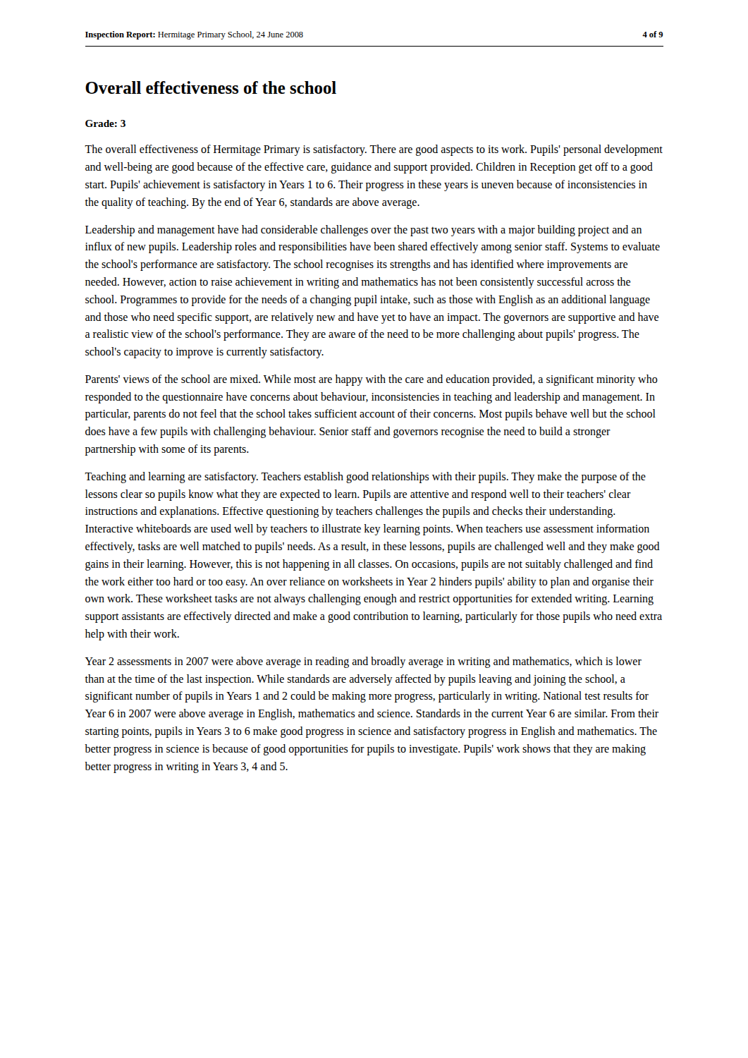Inspection Report: Hermitage Primary School, 24 June 2008
4 of 9
Overall effectiveness of the school
Grade: 3
The overall effectiveness of Hermitage Primary is satisfactory. There are good aspects to its work. Pupils' personal development and well-being are good because of the effective care, guidance and support provided. Children in Reception get off to a good start. Pupils' achievement is satisfactory in Years 1 to 6. Their progress in these years is uneven because of inconsistencies in the quality of teaching. By the end of Year 6, standards are above average.
Leadership and management have had considerable challenges over the past two years with a major building project and an influx of new pupils. Leadership roles and responsibilities have been shared effectively among senior staff. Systems to evaluate the school's performance are satisfactory. The school recognises its strengths and has identified where improvements are needed. However, action to raise achievement in writing and mathematics has not been consistently successful across the school. Programmes to provide for the needs of a changing pupil intake, such as those with English as an additional language and those who need specific support, are relatively new and have yet to have an impact. The governors are supportive and have a realistic view of the school's performance. They are aware of the need to be more challenging about pupils' progress. The school's capacity to improve is currently satisfactory.
Parents' views of the school are mixed. While most are happy with the care and education provided, a significant minority who responded to the questionnaire have concerns about behaviour, inconsistencies in teaching and leadership and management. In particular, parents do not feel that the school takes sufficient account of their concerns. Most pupils behave well but the school does have a few pupils with challenging behaviour. Senior staff and governors recognise the need to build a stronger partnership with some of its parents.
Teaching and learning are satisfactory. Teachers establish good relationships with their pupils. They make the purpose of the lessons clear so pupils know what they are expected to learn. Pupils are attentive and respond well to their teachers' clear instructions and explanations. Effective questioning by teachers challenges the pupils and checks their understanding. Interactive whiteboards are used well by teachers to illustrate key learning points. When teachers use assessment information effectively, tasks are well matched to pupils' needs. As a result, in these lessons, pupils are challenged well and they make good gains in their learning. However, this is not happening in all classes. On occasions, pupils are not suitably challenged and find the work either too hard or too easy. An over reliance on worksheets in Year 2 hinders pupils' ability to plan and organise their own work. These worksheet tasks are not always challenging enough and restrict opportunities for extended writing. Learning support assistants are effectively directed and make a good contribution to learning, particularly for those pupils who need extra help with their work.
Year 2 assessments in 2007 were above average in reading and broadly average in writing and mathematics, which is lower than at the time of the last inspection. While standards are adversely affected by pupils leaving and joining the school, a significant number of pupils in Years 1 and 2 could be making more progress, particularly in writing. National test results for Year 6 in 2007 were above average in English, mathematics and science. Standards in the current Year 6 are similar. From their starting points, pupils in Years 3 to 6 make good progress in science and satisfactory progress in English and mathematics. The better progress in science is because of good opportunities for pupils to investigate. Pupils' work shows that they are making better progress in writing in Years 3, 4 and 5.